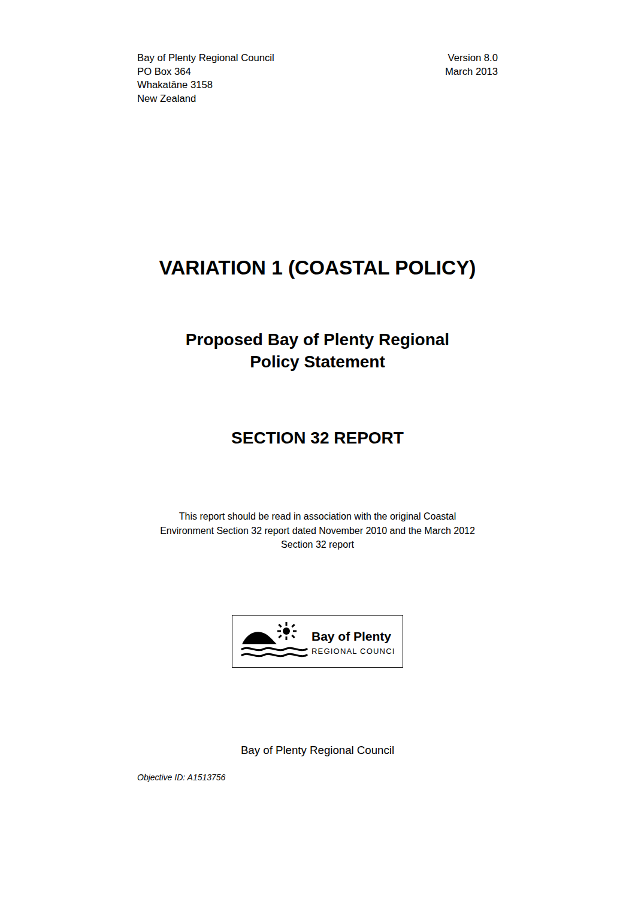Bay of Plenty Regional Council
PO Box 364
Whakatāne 3158
New Zealand
Version 8.0
March 2013
VARIATION 1 (COASTAL POLICY)
Proposed Bay of Plenty Regional
Policy Statement
SECTION 32 REPORT
This report should be read in association with the original Coastal Environment Section 32 report dated November 2010 and the March 2012 Section 32 report
Bay of Plenty REGIONAL COUNCIL
Bay of Plenty Regional Council
Objective ID: A1513756